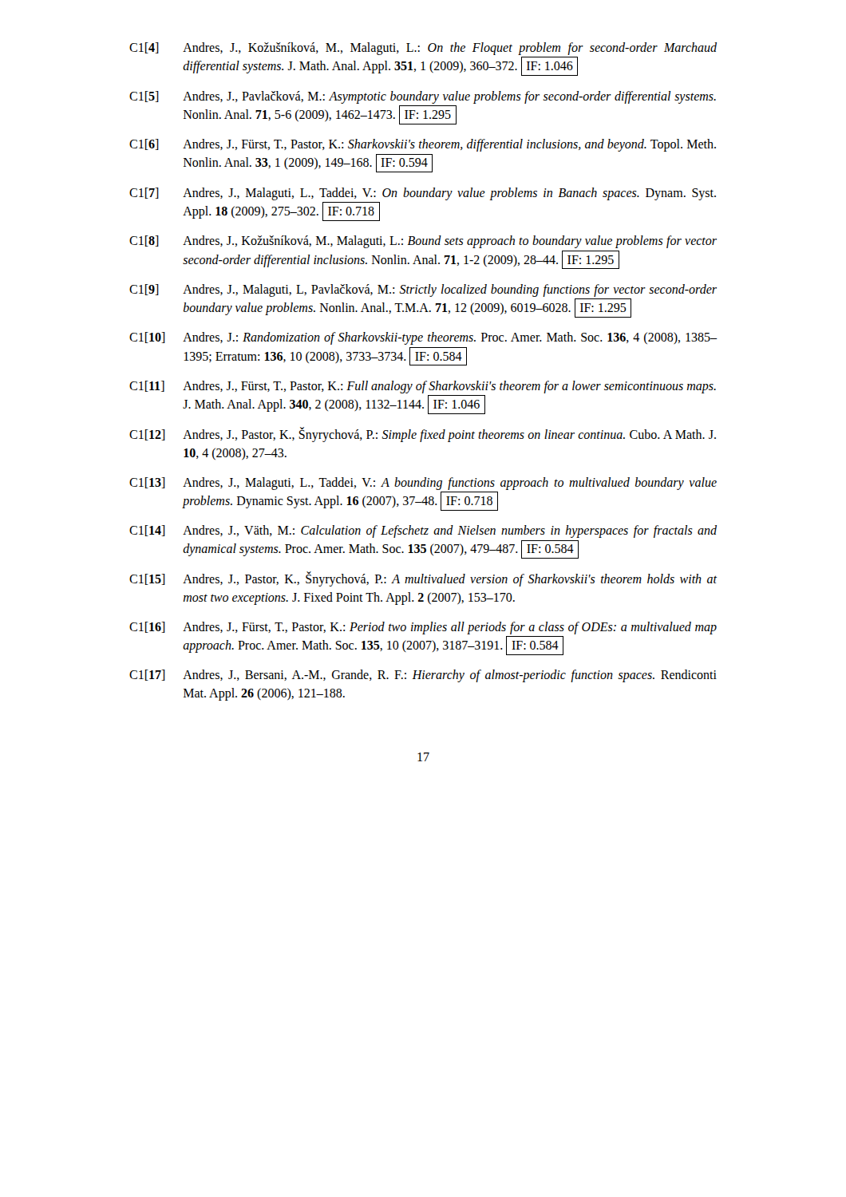C1[4] Andres, J., Kožušníková, M., Malaguti, L.: On the Floquet problem for second-order Marchaud differential systems. J. Math. Anal. Appl. 351, 1 (2009), 360–372. IF: 1.046
C1[5] Andres, J., Pavlačková, M.: Asymptotic boundary value problems for second-order differential systems. Nonlin. Anal. 71, 5-6 (2009), 1462–1473. IF: 1.295
C1[6] Andres, J., Fürst, T., Pastor, K.: Sharkovskii's theorem, differential inclusions, and beyond. Topol. Meth. Nonlin. Anal. 33, 1 (2009), 149–168. IF: 0.594
C1[7] Andres, J., Malaguti, L., Taddei, V.: On boundary value problems in Banach spaces. Dynam. Syst. Appl. 18 (2009), 275–302. IF: 0.718
C1[8] Andres, J., Kožušníková, M., Malaguti, L.: Bound sets approach to boundary value problems for vector second-order differential inclusions. Nonlin. Anal. 71, 1-2 (2009), 28–44. IF: 1.295
C1[9] Andres, J., Malaguti, L, Pavlačková, M.: Strictly localized bounding functions for vector second-order boundary value problems. Nonlin. Anal., T.M.A. 71, 12 (2009), 6019–6028. IF: 1.295
C1[10] Andres, J.: Randomization of Sharkovskii-type theorems. Proc. Amer. Math. Soc. 136, 4 (2008), 1385–1395; Erratum: 136, 10 (2008), 3733–3734. IF: 0.584
C1[11] Andres, J., Fürst, T., Pastor, K.: Full analogy of Sharkovskii's theorem for a lower semicontinuous maps. J. Math. Anal. Appl. 340, 2 (2008), 1132–1144. IF: 1.046
C1[12] Andres, J., Pastor, K., Šnyrychová, P.: Simple fixed point theorems on linear continua. Cubo. A Math. J. 10, 4 (2008), 27–43.
C1[13] Andres, J., Malaguti, L., Taddei, V.: A bounding functions approach to multivalued boundary value problems. Dynamic Syst. Appl. 16 (2007), 37–48. IF: 0.718
C1[14] Andres, J., Väth, M.: Calculation of Lefschetz and Nielsen numbers in hyperspaces for fractals and dynamical systems. Proc. Amer. Math. Soc. 135 (2007), 479–487. IF: 0.584
C1[15] Andres, J., Pastor, K., Šnyrychová, P.: A multivalued version of Sharkovskii's theorem holds with at most two exceptions. J. Fixed Point Th. Appl. 2 (2007), 153–170.
C1[16] Andres, J., Fürst, T., Pastor, K.: Period two implies all periods for a class of ODEs: a multivalued map approach. Proc. Amer. Math. Soc. 135, 10 (2007), 3187–3191. IF: 0.584
C1[17] Andres, J., Bersani, A.-M., Grande, R. F.: Hierarchy of almost-periodic function spaces. Rendiconti Mat. Appl. 26 (2006), 121–188.
17